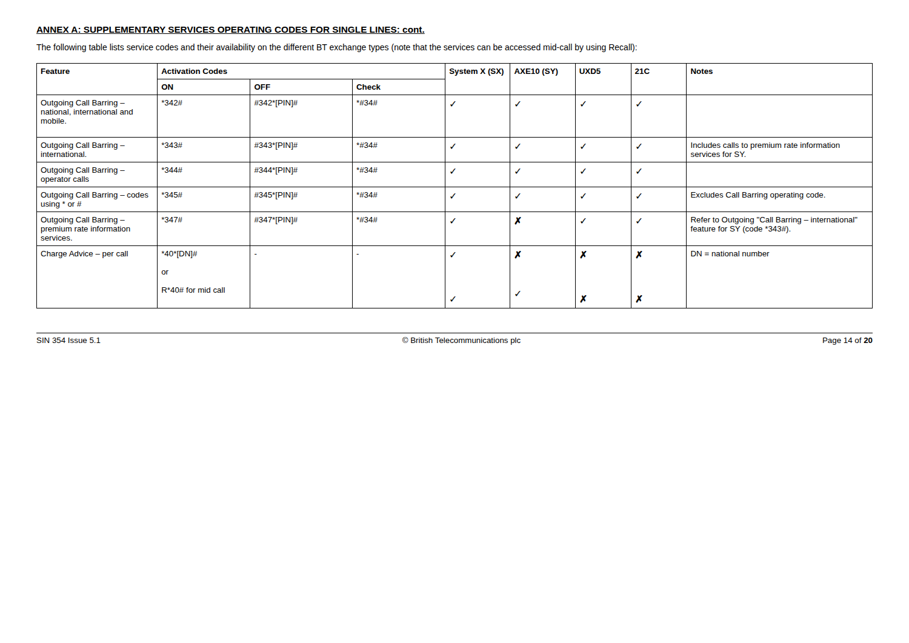ANNEX A: SUPPLEMENTARY SERVICES OPERATING CODES FOR SINGLE LINES: cont.
The following table lists service codes and their availability on the different BT exchange types (note that the services can be accessed mid-call by using Recall):
| Feature | Activation Codes | System X (SX) | AXE10 (SY) | UXD5 | 21C | Notes |
| --- | --- | --- | --- | --- | --- | --- |
| ON | OFF | Check |
| Outgoing Call Barring – national, international and mobile. | *342# | #342*[PIN]# | *#34# | ✓ | ✓ | ✓ | ✓ | |
| Outgoing Call Barring – international. | *343# | #343*[PIN]# | *#34# | ✓ | ✓ | ✓ | ✓ | Includes calls to premium rate information services for SY. |
| Outgoing Call Barring – operator calls | *344# | #344*[PIN]# | *#34# | ✓ | ✓ | ✓ | ✓ | |
| Outgoing Call Barring – codes using * or # | *345# | #345*[PIN]# | *#34# | ✓ | ✓ | ✓ | ✓ | Excludes Call Barring operating code. |
| Outgoing Call Barring –premium rate information services. | *347# | #347*[PIN]# | *#34# | ✓ | ✗ | ✓ | ✓ | Refer to Outgoing "Call Barring – international" feature for SY (code *343#). |
| Charge Advice – per call | *40*[DN]# or R*40# for mid call | - | - | ✓ ✓ | ✗ ✓ | ✗ ✗ | ✗ ✗ | DN = national number |
SIN 354 Issue 5.1
© British Telecommunications plc
Page 14 of 20